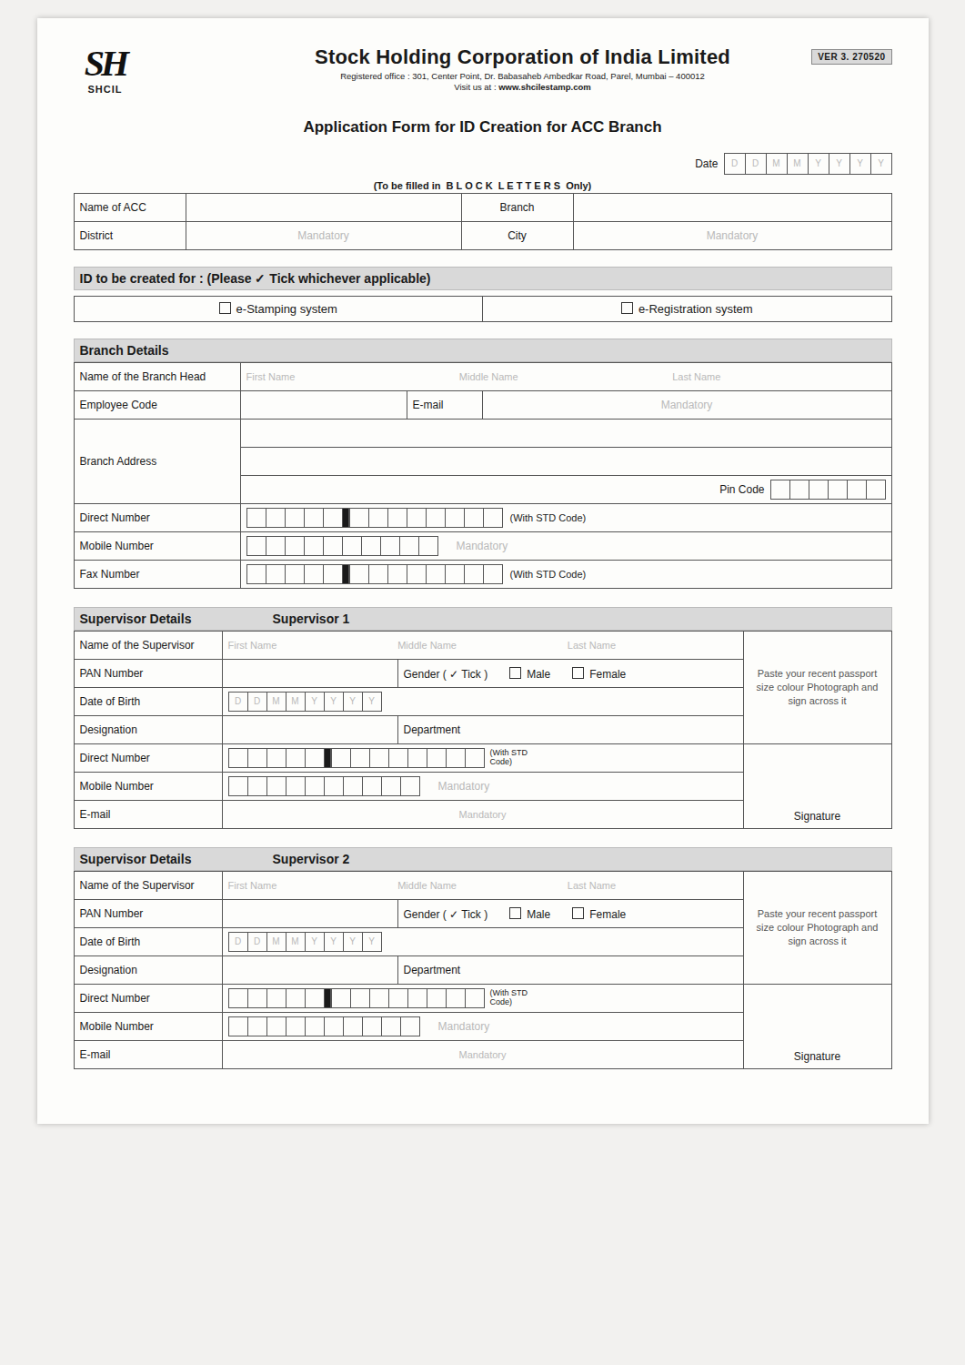SH
SHCIL
Stock Holding Corporation of India Limited
Registered office : 301, Center Point, Dr. Babasaheb Ambedkar Road, Parel, Mumbai – 400012
Visit us at : www.shcilestamp.com
VER 3. 270520
Application Form for ID Creation for ACC Branch
Date
D
D
M
M
Y
Y
Y
Y
(To be filled in B L O C K L E T T E R S Only)
| Name of ACC | | Branch | |
| District | Mandatory | City | Mandatory |
ID to be created for : (Please ✓ Tick whichever applicable)
e-Stamping system
e-Registration system
Branch Details
| Name of the Branch Head | First Name Middle Name Last Name |
| Employee Code | | E-mail | Mandatory |
| Branch Address | |
| Pin Code |
| Direct Number | (With STD Code) |
| Mobile Number | Mandatory |
| Fax Number | (With STD Code) |
Supervisor Details
Supervisor 1
| Name of the Supervisor | First Name Middle Name Last Name | Paste your recent passport size colour Photograph and sign across it |
| PAN Number | | Gender ( ✓ Tick ) Male Female |
| Date of Birth | D D M M Y Y Y Y |
| Designation | | Department |
| Direct Number | (With STD Code) | Signature |
| Mobile Number | Mandatory |
| E-mail | Mandatory |
Supervisor Details
Supervisor 2
| Name of the Supervisor | First Name Middle Name Last Name | Paste your recent passport size colour Photograph and sign across it |
| PAN Number | | Gender ( ✓ Tick ) Male Female |
| Date of Birth | D D M M Y Y Y Y |
| Designation | | Department |
| Direct Number | (With STD Code) | Signature |
| Mobile Number | Mandatory |
| E-mail | Mandatory |